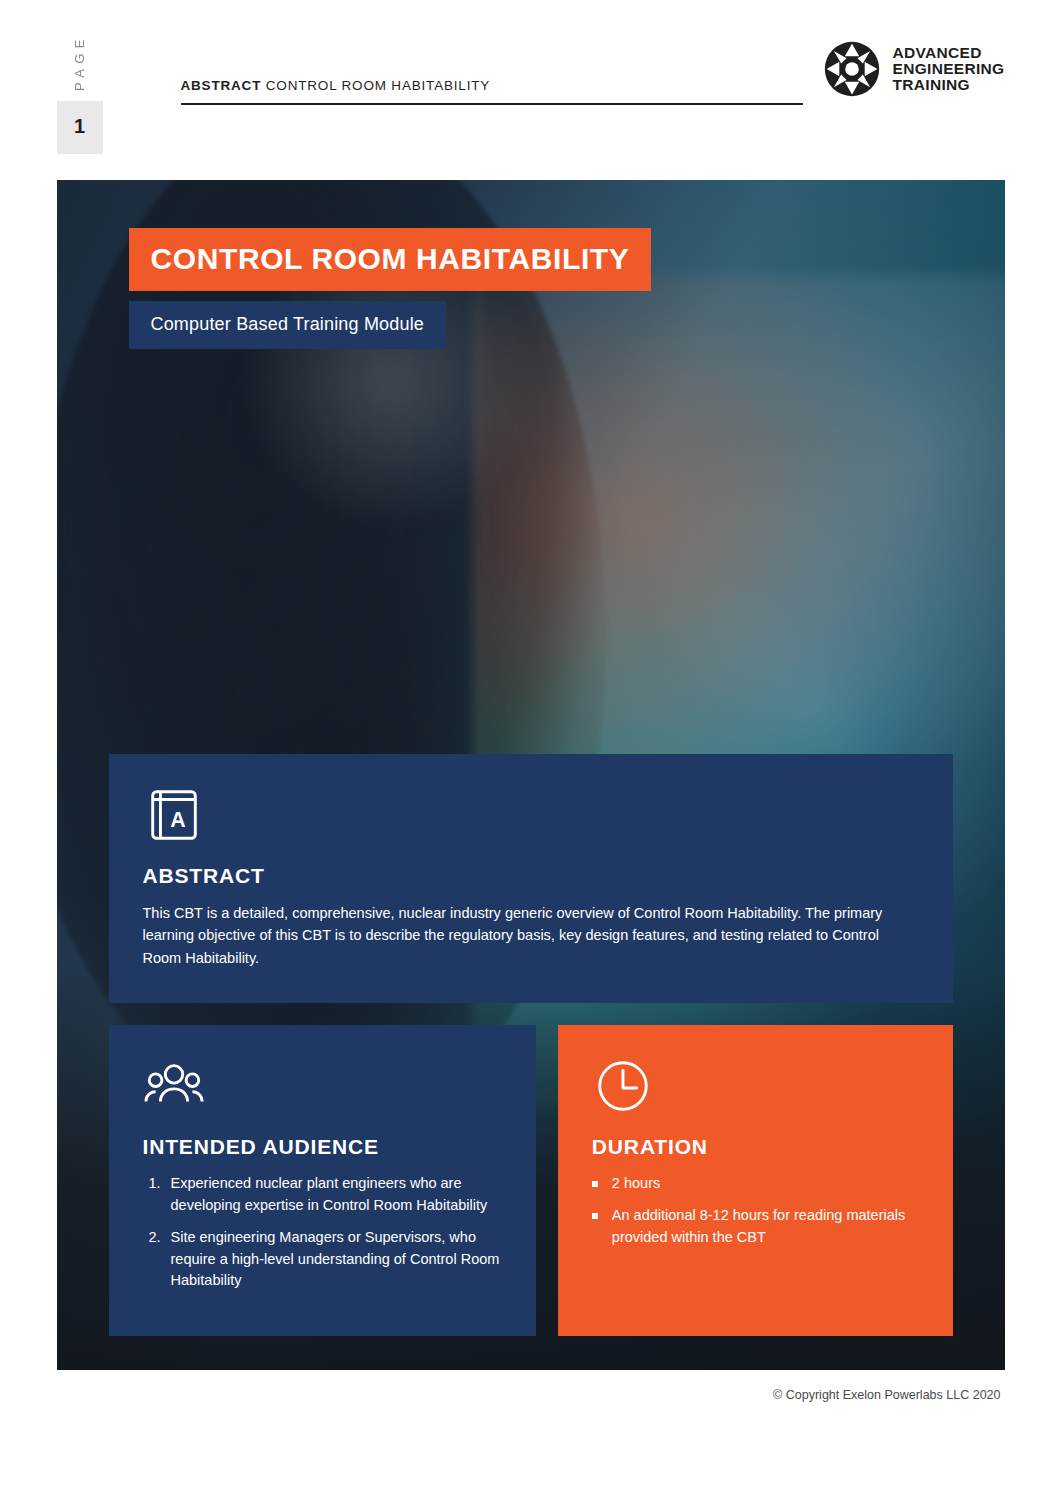PAGE
1
ABSTRACT CONTROL ROOM HABITABILITY
ADVANCED
ENGINEERING
TRAINING
Control Room Habitability
Computer Based Training Module
A
Abstract
This CBT is a detailed, comprehensive, nuclear industry generic overview of Control Room Habitability. The primary learning objective of this CBT is to describe the regulatory basis, key design features, and testing related to Control Room Habitability.
Intended Audience
Experienced nuclear plant engineers who are developing expertise in Control Room Habitability
Site engineering Managers or Supervisors, who require a high-level understanding of Control Room Habitability
Duration
2 hours
An additional 8-12 hours for reading materials provided within the CBT
© Copyright Exelon Powerlabs LLC 2020